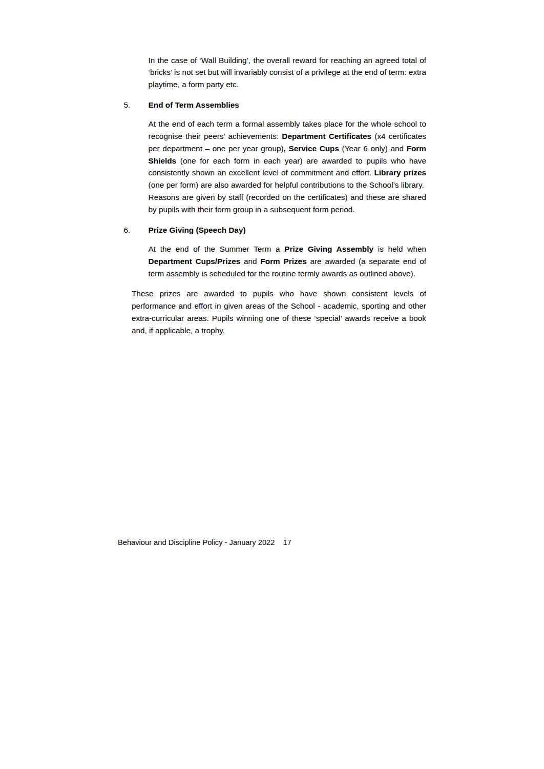In the case of ‘Wall Building’, the overall reward for reaching an agreed total of ‘bricks’ is not set but will invariably consist of a privilege at the end of term: extra playtime, a form party etc.
5.
End of Term Assemblies
At the end of each term a formal assembly takes place for the whole school to recognise their peers’ achievements: Department Certificates (x4 certificates per department – one per year group), Service Cups (Year 6 only) and Form Shields (one for each form in each year) are awarded to pupils who have consistently shown an excellent level of commitment and effort. Library prizes (one per form) are also awarded for helpful contributions to the School’s library. Reasons are given by staff (recorded on the certificates) and these are shared by pupils with their form group in a subsequent form period.
6.
Prize Giving (Speech Day)
At the end of the Summer Term a Prize Giving Assembly is held when Department Cups/Prizes and Form Prizes are awarded (a separate end of term assembly is scheduled for the routine termly awards as outlined above).
These prizes are awarded to pupils who have shown consistent levels of performance and effort in given areas of the School - academic, sporting and other extra-curricular areas. Pupils winning one of these ‘special’ awards receive a book and, if applicable, a trophy.
Behaviour and Discipline Policy - January 202217